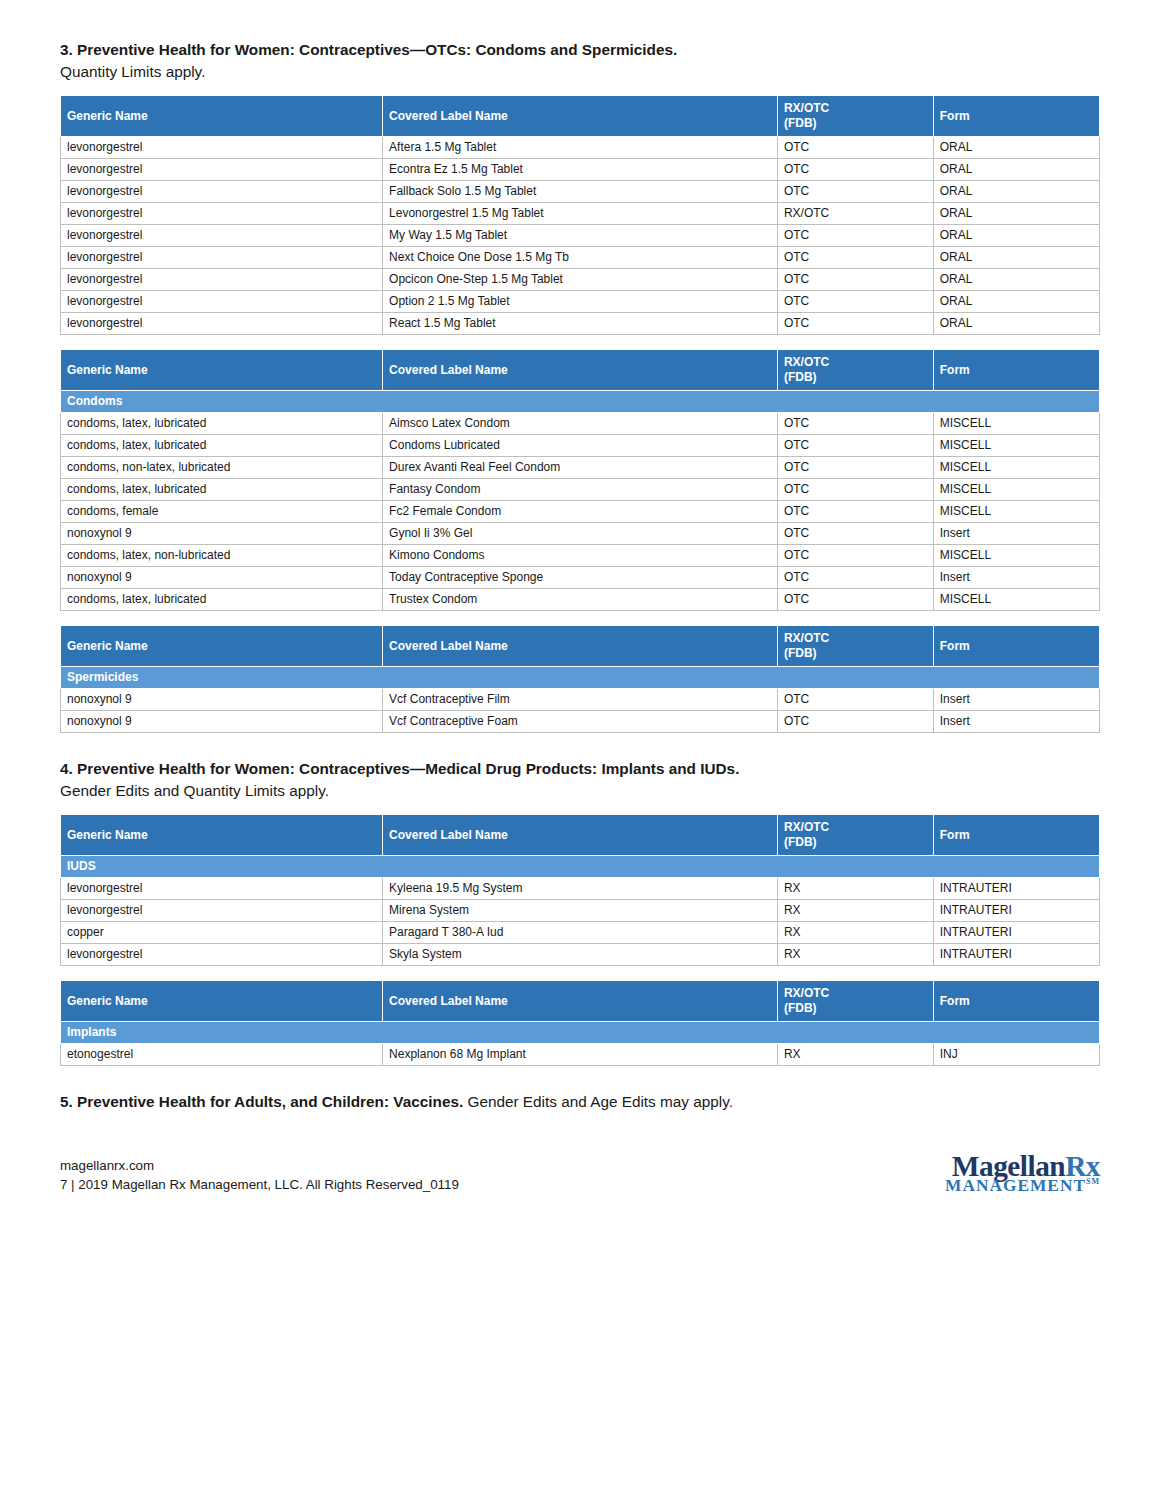3. Preventive Health for Women: Contraceptives—OTCs: Condoms and Spermicides.
Quantity Limits apply.
| Generic Name | Covered Label Name | RX/OTC (FDB) | Form |
| --- | --- | --- | --- |
| levonorgestrel | Aftera 1.5 Mg Tablet | OTC | ORAL |
| levonorgestrel | Econtra Ez 1.5 Mg Tablet | OTC | ORAL |
| levonorgestrel | Fallback Solo 1.5 Mg Tablet | OTC | ORAL |
| levonorgestrel | Levonorgestrel 1.5 Mg Tablet | RX/OTC | ORAL |
| levonorgestrel | My Way 1.5 Mg Tablet | OTC | ORAL |
| levonorgestrel | Next Choice One Dose 1.5 Mg Tb | OTC | ORAL |
| levonorgestrel | Opcicon One-Step 1.5 Mg Tablet | OTC | ORAL |
| levonorgestrel | Option 2 1.5 Mg Tablet | OTC | ORAL |
| levonorgestrel | React 1.5 Mg Tablet | OTC | ORAL |
| Generic Name | Covered Label Name | RX/OTC (FDB) | Form |
| --- | --- | --- | --- |
| Condoms |
| condoms, latex, lubricated | Aimsco Latex Condom | OTC | MISCELL |
| condoms, latex, lubricated | Condoms Lubricated | OTC | MISCELL |
| condoms, non-latex, lubricated | Durex Avanti Real Feel Condom | OTC | MISCELL |
| condoms, latex, lubricated | Fantasy Condom | OTC | MISCELL |
| condoms, female | Fc2 Female Condom | OTC | MISCELL |
| nonoxynol 9 | Gynol Ii 3% Gel | OTC | Insert |
| condoms, latex, non-lubricated | Kimono Condoms | OTC | MISCELL |
| nonoxynol 9 | Today Contraceptive Sponge | OTC | Insert |
| condoms, latex, lubricated | Trustex Condom | OTC | MISCELL |
| Generic Name | Covered Label Name | RX/OTC (FDB) | Form |
| --- | --- | --- | --- |
| Spermicides |
| nonoxynol 9 | Vcf Contraceptive Film | OTC | Insert |
| nonoxynol 9 | Vcf Contraceptive Foam | OTC | Insert |
4. Preventive Health for Women: Contraceptives—Medical Drug Products: Implants and IUDs.
Gender Edits and Quantity Limits apply.
| Generic Name | Covered Label Name | RX/OTC (FDB) | Form |
| --- | --- | --- | --- |
| IUDS |
| levonorgestrel | Kyleena 19.5 Mg System | RX | INTRAUTERI |
| levonorgestrel | Mirena System | RX | INTRAUTERI |
| copper | Paragard T 380-A Iud | RX | INTRAUTERI |
| levonorgestrel | Skyla System | RX | INTRAUTERI |
| Generic Name | Covered Label Name | RX/OTC (FDB) | Form |
| --- | --- | --- | --- |
| Implants |
| etonogestrel | Nexplanon 68 Mg Implant | RX | INJ |
5. Preventive Health for Adults, and Children: Vaccines. Gender Edits and Age Edits may apply.
magellanrx.com
7 | 2019 Magellan Rx Management, LLC. All Rights Reserved_0119
MagellanRx MANAGEMENTSM